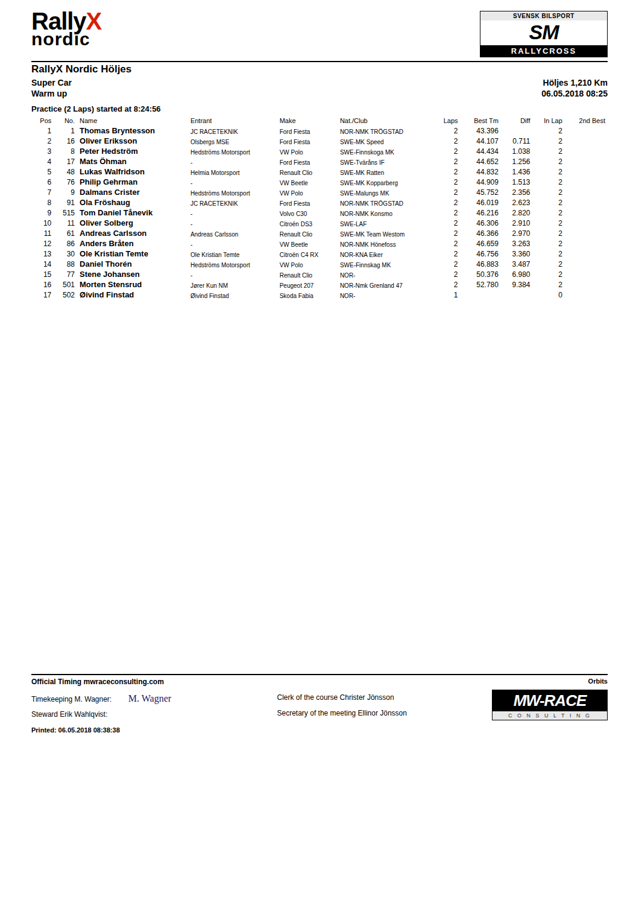RallyX
nordic
SVENSK BILSPORT
SM
RALLYCROSS
RallyX Nordic Höljes
Super Car
Höljes 1,210 Km
Warm up
06.05.2018 08:25
Practice (2 Laps) started at 8:24:56
| Pos | No. | Name | Entrant | Make | Nat./Club | Laps | Best Tm | Diff | In Lap | 2nd Best |
| --- | --- | --- | --- | --- | --- | --- | --- | --- | --- | --- |
| 1 | 1 | Thomas Bryntesson | JC RACETEKNIK | Ford Fiesta | NOR-NMK TRÖGSTAD | 2 | 43.396 | | 2 | |
| 2 | 16 | Oliver Eriksson | Olsbergs MSE | Ford Fiesta | SWE-MK Speed | 2 | 44.107 | 0.711 | 2 | |
| 3 | 8 | Peter Hedström | Hedströms Motorsport | VW Polo | SWE-Finnskoga MK | 2 | 44.434 | 1.038 | 2 | |
| 4 | 17 | Mats Öhman | - | Ford Fiesta | SWE-Tväråns IF | 2 | 44.652 | 1.256 | 2 | |
| 5 | 48 | Lukas Walfridson | Helmia Motorsport | Renault Clio | SWE-MK Ratten | 2 | 44.832 | 1.436 | 2 | |
| 6 | 76 | Philip Gehrman | - | VW Beetle | SWE-MK Kopparberg | 2 | 44.909 | 1.513 | 2 | |
| 7 | 9 | Dalmans Crister | Hedströms Motorsport | VW Polo | SWE-Malungs MK | 2 | 45.752 | 2.356 | 2 | |
| 8 | 91 | Ola Fröshaug | JC RACETEKNIK | Ford Fiesta | NOR-NMK TRÖGSTAD | 2 | 46.019 | 2.623 | 2 | |
| 9 | 515 | Tom Daniel Tånevik | - | Volvo C30 | NOR-NMK Konsmo | 2 | 46.216 | 2.820 | 2 | |
| 10 | 11 | Oliver Solberg | - | Citroën DS3 | SWE-LAF | 2 | 46.306 | 2.910 | 2 | |
| 11 | 61 | Andreas Carlsson | Andreas Carlsson | Renault Clio | SWE-MK Team Westom | 2 | 46.366 | 2.970 | 2 | |
| 12 | 86 | Anders Bråten | - | VW Beetle | NOR-NMK Hönefoss | 2 | 46.659 | 3.263 | 2 | |
| 13 | 30 | Ole Kristian Temte | Ole Kristian Temte | Citroën C4 RX | NOR-KNA Eiker | 2 | 46.756 | 3.360 | 2 | |
| 14 | 88 | Daniel Thorén | Hedströms Motorsport | VW Polo | SWE-Finnskag MK | 2 | 46.883 | 3.487 | 2 | |
| 15 | 77 | Stene Johansen | - | Renault Clio | NOR- | 2 | 50.376 | 6.980 | 2 | |
| 16 | 501 | Morten Stensrud | Jører Kun NM | Peugeot 207 | NOR-Nmk Grenland 47 | 2 | 52.780 | 9.384 | 2 | |
| 17 | 502 | Øivind Finstad | Øivind Finstad | Skoda Fabia | NOR- | 1 | | | 0 | |
Official Timing mwraceconsulting.com
Orbits
Timekeeping M. Wagner: M. Wagner
Steward Erik Wahlqvist:
Printed: 06.05.2018 08:38:38
Clerk of the course Christer Jönsson
Secretary of the meeting Ellinor Jönsson
MW-RACE
C O N S U L T I N G